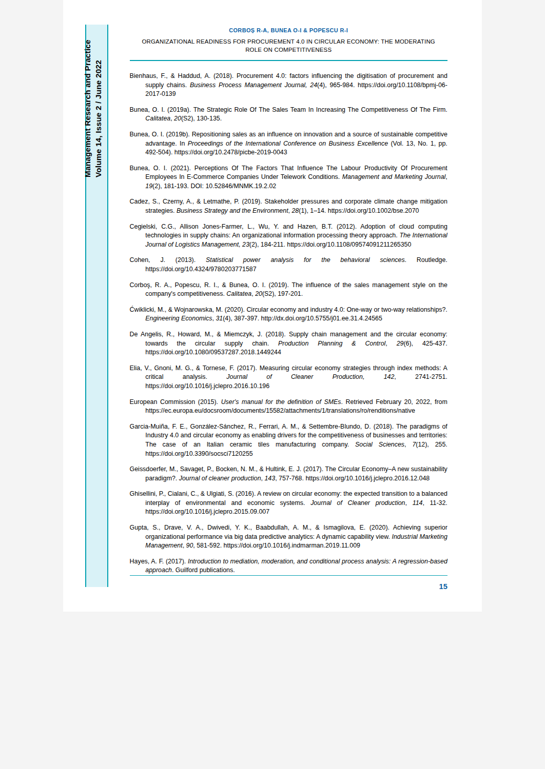Management Research and Practice Volume 14, Issue 2 / June 2022
CORBOȘ R-A, BUNEA O-I & POPESCU R-I
Organizational readiness for procurement 4.0 in circular economy: the moderating
role on competitiveness
Bienhaus, F., & Haddud, A. (2018). Procurement 4.0: factors influencing the digitisation of procurement and supply chains. Business Process Management Journal, 24(4), 965-984. https://doi.org/10.1108/bpmj-06-2017-0139
Bunea, O. I. (2019a). The Strategic Role Of The Sales Team In Increasing The Competitiveness Of The Firm. Calitatea, 20(S2), 130-135.
Bunea, O. I. (2019b). Repositioning sales as an influence on innovation and a source of sustainable competitive advantage. In Proceedings of the International Conference on Business Excellence (Vol. 13, No. 1, pp. 492-504). https://doi.org/10.2478/picbe-2019-0043
Bunea, O. I. (2021). Perceptions Of The Factors That Influence The Labour Productivity Of Procurement Employees In E-Commerce Companies Under Telework Conditions. Management and Marketing Journal, 19(2), 181-193. DOI: 10.52846/MNMK.19.2.02
Cadez, S., Czerny, A., & Letmathe, P. (2019). Stakeholder pressures and corporate climate change mitigation strategies. Business Strategy and the Environment, 28(1), 1–14. https://doi.org/10.1002/bse.2070
Cegielski, C.G., Allison Jones-Farmer, L., Wu, Y. and Hazen, B.T. (2012). Adoption of cloud computing technologies in supply chains: An organizational information processing theory approach. The International Journal of Logistics Management, 23(2), 184-211. https://doi.org/10.1108/09574091211265350
Cohen, J. (2013). Statistical power analysis for the behavioral sciences. Routledge. https://doi.org/10.4324/9780203771587
Corboş, R. A., Popescu, R. I., & Bunea, O. I. (2019). The influence of the sales management style on the company's competitiveness. Calitatea, 20(S2), 197-201.
Ćwiklicki, M., & Wojnarowska, M. (2020). Circular economy and industry 4.0: One-way or two-way relationships?. Engineering Economics, 31(4), 387-397. http://dx.doi.org/10.5755/j01.ee.31.4.24565
De Angelis, R., Howard, M., & Miemczyk, J. (2018). Supply chain management and the circular economy: towards the circular supply chain. Production Planning & Control, 29(6), 425-437. https://doi.org/10.1080/09537287.2018.1449244
Elia, V., Gnoni, M. G., & Tornese, F. (2017). Measuring circular economy strategies through index methods: A critical analysis. Journal of Cleaner Production, 142, 2741-2751. https://doi.org/10.1016/j.jclepro.2016.10.196
European Commission (2015). User's manual for the definition of SMEs. Retrieved February 20, 2022, from https://ec.europa.eu/docsroom/documents/15582/attachments/1/translations/ro/renditions/native
Garcia-Muiña, F. E., González-Sánchez, R., Ferrari, A. M., & Settembre-Blundo, D. (2018). The paradigms of Industry 4.0 and circular economy as enabling drivers for the competitiveness of businesses and territories: The case of an Italian ceramic tiles manufacturing company. Social Sciences, 7(12), 255. https://doi.org/10.3390/socsci7120255
Geissdoerfer, M., Savaget, P., Bocken, N. M., & Hultink, E. J. (2017). The Circular Economy–A new sustainability paradigm?. Journal of cleaner production, 143, 757-768. https://doi.org/10.1016/j.jclepro.2016.12.048
Ghisellini, P., Cialani, C., & Ulgiati, S. (2016). A review on circular economy: the expected transition to a balanced interplay of environmental and economic systems. Journal of Cleaner production, 114, 11-32. https://doi.org/10.1016/j.jclepro.2015.09.007
Gupta, S., Drave, V. A., Dwivedi, Y. K., Baabdullah, A. M., & Ismagilova, E. (2020). Achieving superior organizational performance via big data predictive analytics: A dynamic capability view. Industrial Marketing Management, 90, 581-592. https://doi.org/10.1016/j.indmarman.2019.11.009
Hayes, A. F. (2017). Introduction to mediation, moderation, and conditional process analysis: A regression-based approach. Guilford publications.
15